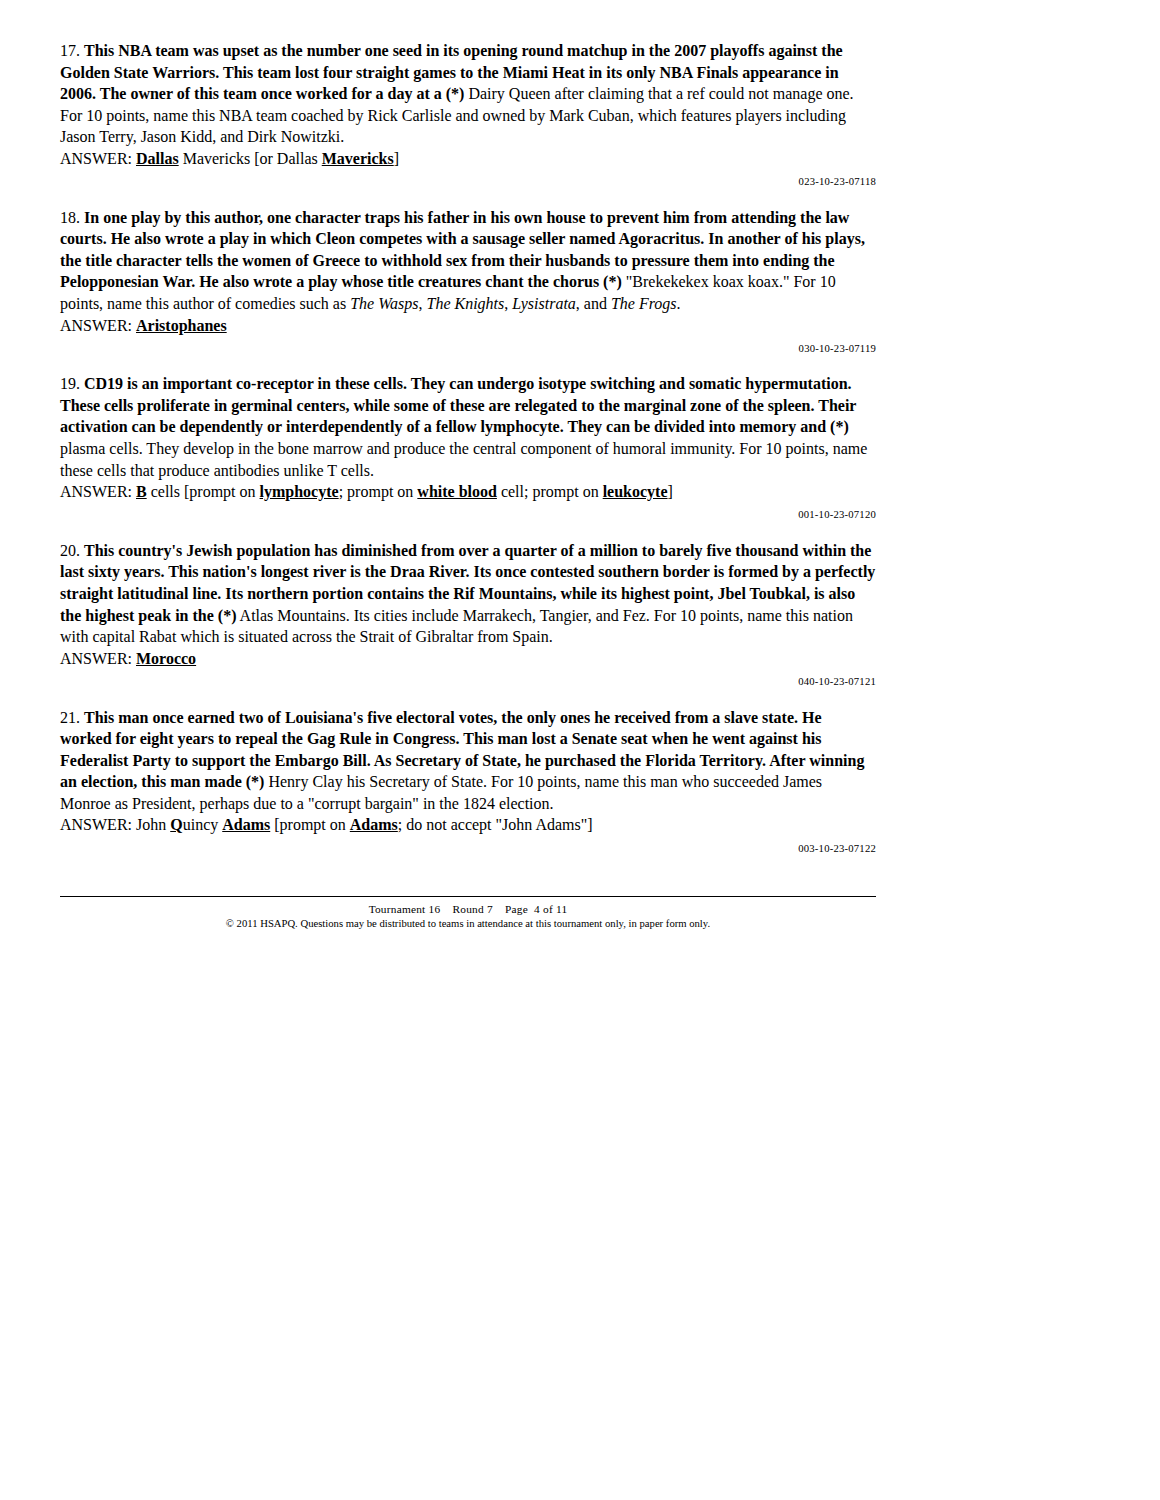17. This NBA team was upset as the number one seed in its opening round matchup in the 2007 playoffs against the Golden State Warriors. This team lost four straight games to the Miami Heat in its only NBA Finals appearance in 2006. The owner of this team once worked for a day at a (*) Dairy Queen after claiming that a ref could not manage one. For 10 points, name this NBA team coached by Rick Carlisle and owned by Mark Cuban, which features players including Jason Terry, Jason Kidd, and Dirk Nowitzki.
ANSWER: Dallas Mavericks [or Dallas Mavericks]
023-10-23-07118
18. In one play by this author, one character traps his father in his own house to prevent him from attending the law courts. He also wrote a play in which Cleon competes with a sausage seller named Agoracritus. In another of his plays, the title character tells the women of Greece to withhold sex from their husbands to pressure them into ending the Pelopponesian War. He also wrote a play whose title creatures chant the chorus (*) "Brekekekex koax koax." For 10 points, name this author of comedies such as The Wasps, The Knights, Lysistrata, and The Frogs.
ANSWER: Aristophanes
030-10-23-07119
19. CD19 is an important co-receptor in these cells. They can undergo isotype switching and somatic hypermutation. These cells proliferate in germinal centers, while some of these are relegated to the marginal zone of the spleen. Their activation can be dependently or interdependently of a fellow lymphocyte. They can be divided into memory and (*) plasma cells. They develop in the bone marrow and produce the central component of humoral immunity. For 10 points, name these cells that produce antibodies unlike T cells.
ANSWER: B cells [prompt on lymphocyte; prompt on white blood cell; prompt on leukocyte]
001-10-23-07120
20. This country's Jewish population has diminished from over a quarter of a million to barely five thousand within the last sixty years. This nation's longest river is the Draa River. Its once contested southern border is formed by a perfectly straight latitudinal line. Its northern portion contains the Rif Mountains, while its highest point, Jbel Toubkal, is also the highest peak in the (*) Atlas Mountains. Its cities include Marrakech, Tangier, and Fez. For 10 points, name this nation with capital Rabat which is situated across the Strait of Gibraltar from Spain.
ANSWER: Morocco
040-10-23-07121
21. This man once earned two of Louisiana's five electoral votes, the only ones he received from a slave state. He worked for eight years to repeal the Gag Rule in Congress. This man lost a Senate seat when he went against his Federalist Party to support the Embargo Bill. As Secretary of State, he purchased the Florida Territory. After winning an election, this man made (*) Henry Clay his Secretary of State. For 10 points, name this man who succeeded James Monroe as President, perhaps due to a "corrupt bargain" in the 1824 election.
ANSWER: John Quincy Adams [prompt on Adams; do not accept "John Adams"]
003-10-23-07122
Tournament 16 Round 7 Page 4 of 11
© 2011 HSAPQ. Questions may be distributed to teams in attendance at this tournament only, in paper form only.